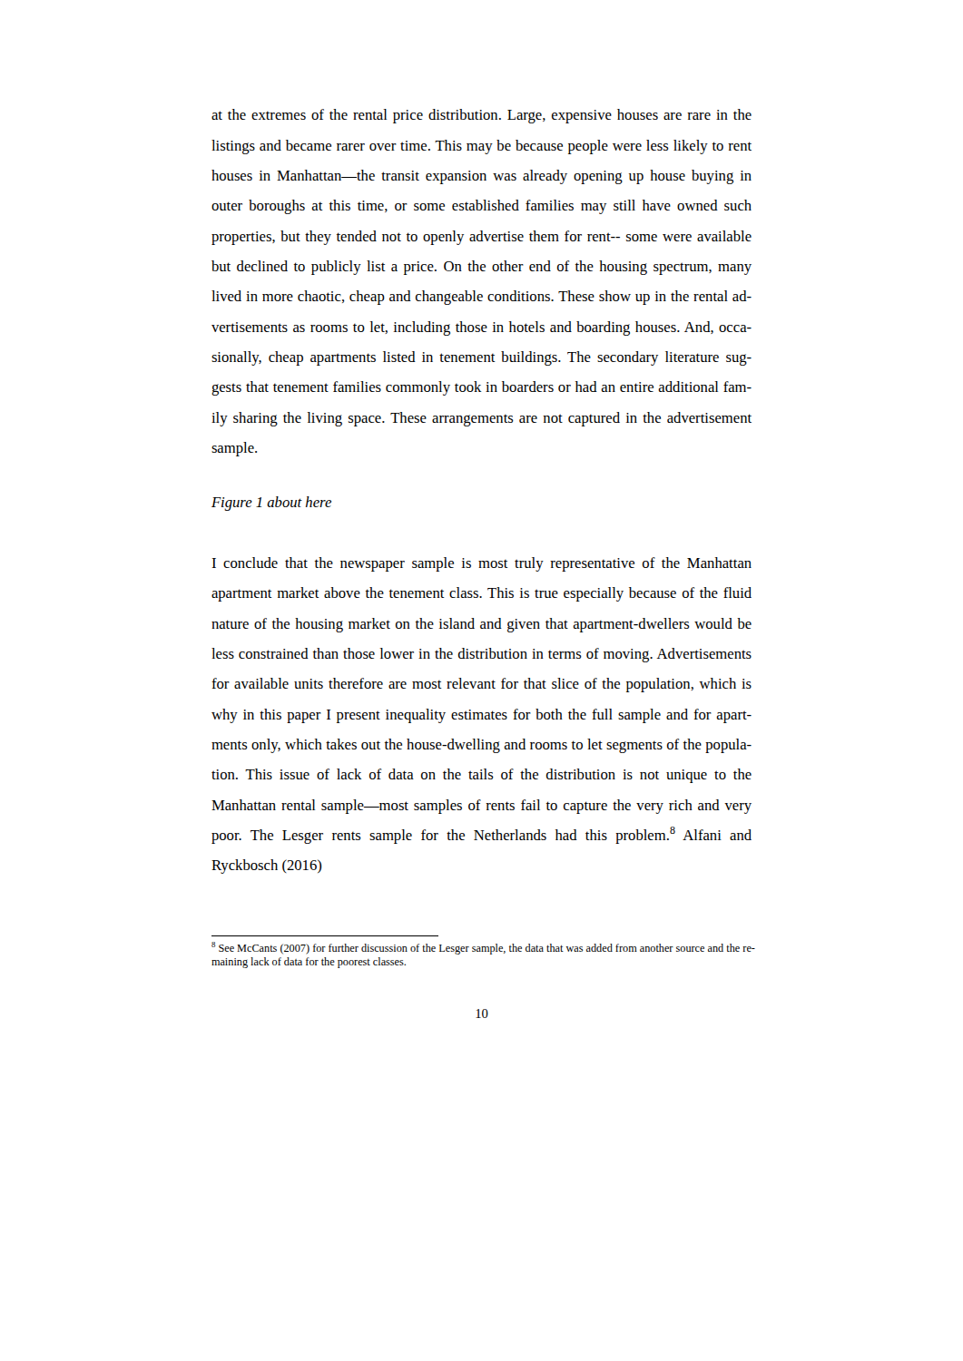at the extremes of the rental price distribution. Large, expensive houses are rare in the listings and became rarer over time. This may be because people were less likely to rent houses in Manhattan—the transit expansion was already opening up house buying in outer boroughs at this time, or some established families may still have owned such properties, but they tended not to openly advertise them for rent-- some were available but declined to publicly list a price. On the other end of the housing spectrum, many lived in more chaotic, cheap and changeable conditions. These show up in the rental advertisements as rooms to let, including those in hotels and boarding houses. And, occasionally, cheap apartments listed in tenement buildings. The secondary literature suggests that tenement families commonly took in boarders or had an entire additional family sharing the living space. These arrangements are not captured in the advertisement sample.
Figure 1 about here
I conclude that the newspaper sample is most truly representative of the Manhattan apartment market above the tenement class. This is true especially because of the fluid nature of the housing market on the island and given that apartment-dwellers would be less constrained than those lower in the distribution in terms of moving. Advertisements for available units therefore are most relevant for that slice of the population, which is why in this paper I present inequality estimates for both the full sample and for apartments only, which takes out the house-dwelling and rooms to let segments of the population. This issue of lack of data on the tails of the distribution is not unique to the Manhattan rental sample—most samples of rents fail to capture the very rich and very poor. The Lesger rents sample for the Netherlands had this problem.8 Alfani and Ryckbosch (2016)
8 See McCants (2007) for further discussion of the Lesger sample, the data that was added from another source and the remaining lack of data for the poorest classes.
10